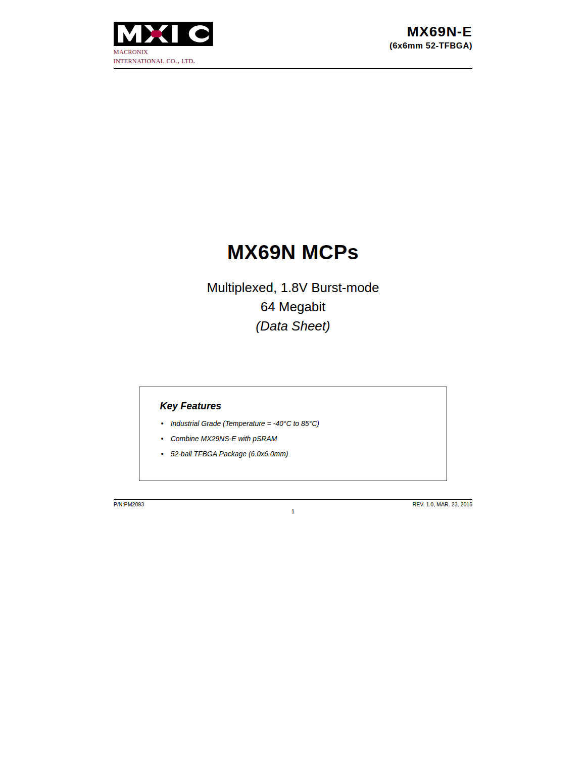MACRONIX
INTERNATIONAL CO., LTD.
MX69N‑E
(6x6mm 52-TFBGA)
MX69N MCPs
Multiplexed, 1.8V Burst-mode
64 Megabit
(Data Sheet)
Key Features
Industrial Grade (Temperature = -40°C to 85°C)
Combine MX29NS-E with pSRAM
52-ball TFBGA Package (6.0x6.0mm)
P/N:PM2093 REV. 1.0, MAR. 23, 2015
1